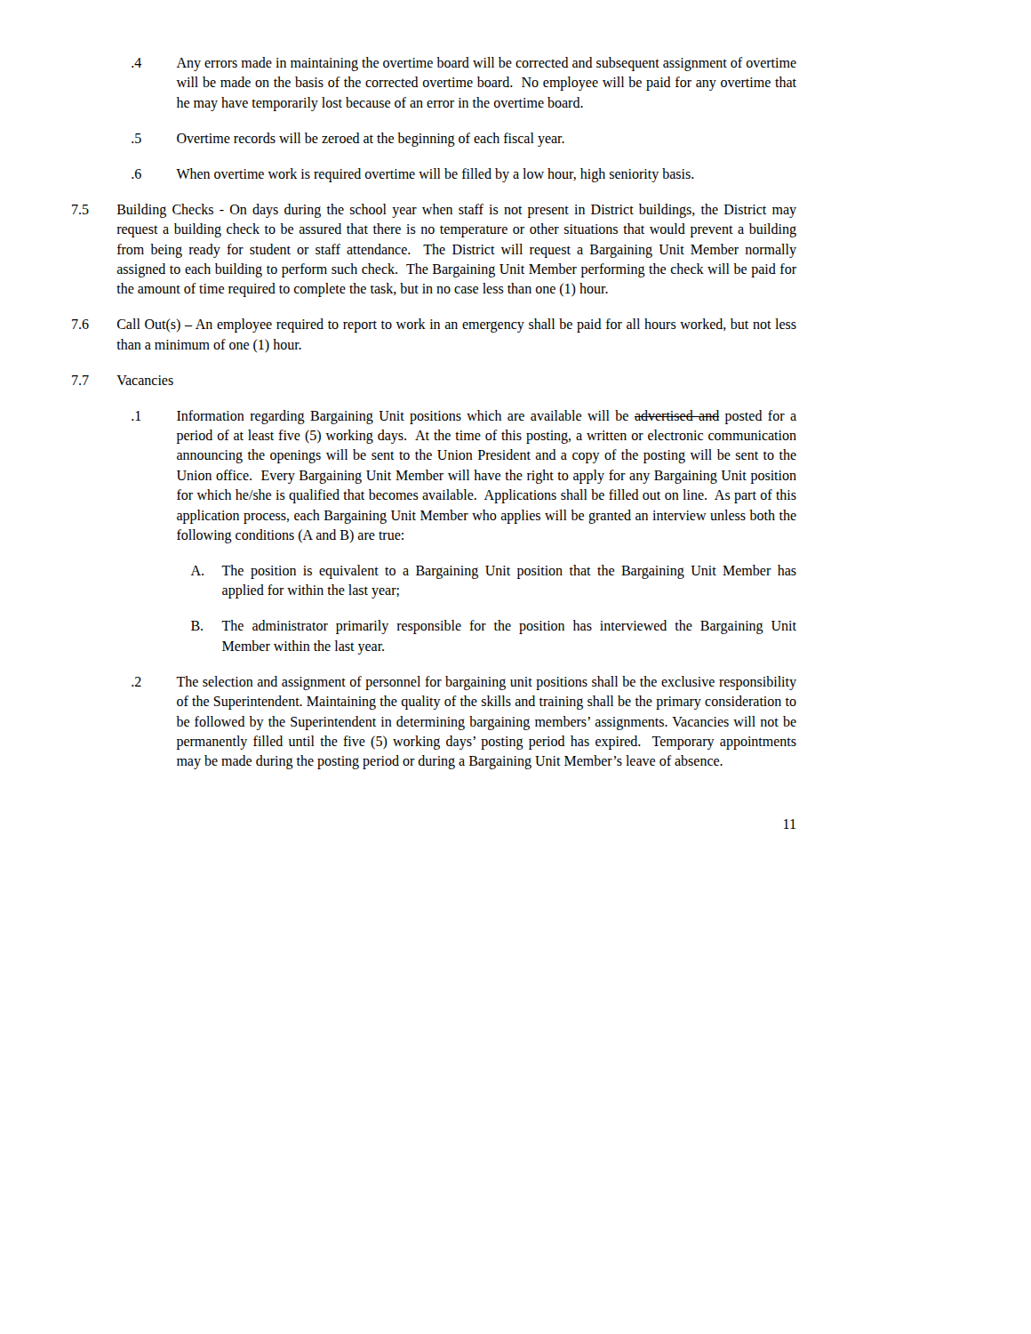.4
Any errors made in maintaining the overtime board will be corrected and subsequent assignment of overtime will be made on the basis of the corrected overtime board. No employee will be paid for any overtime that he may have temporarily lost because of an error in the overtime board.
.5
Overtime records will be zeroed at the beginning of each fiscal year.
.6
When overtime work is required overtime will be filled by a low hour, high seniority basis.
7.5
Building Checks - On days during the school year when staff is not present in District buildings, the District may request a building check to be assured that there is no temperature or other situations that would prevent a building from being ready for student or staff attendance. The District will request a Bargaining Unit Member normally assigned to each building to perform such check. The Bargaining Unit Member performing the check will be paid for the amount of time required to complete the task, but in no case less than one (1) hour.
7.6
Call Out(s) – An employee required to report to work in an emergency shall be paid for all hours worked, but not less than a minimum of one (1) hour.
7.7
Vacancies
.1
Information regarding Bargaining Unit positions which are available will be advertised and posted for a period of at least five (5) working days. At the time of this posting, a written or electronic communication announcing the openings will be sent to the Union President and a copy of the posting will be sent to the Union office. Every Bargaining Unit Member will have the right to apply for any Bargaining Unit position for which he/she is qualified that becomes available. Applications shall be filled out on line. As part of this application process, each Bargaining Unit Member who applies will be granted an interview unless both the following conditions (A and B) are true:
A.
The position is equivalent to a Bargaining Unit position that the Bargaining Unit Member has applied for within the last year;
B.
The administrator primarily responsible for the position has interviewed the Bargaining Unit Member within the last year.
.2
The selection and assignment of personnel for bargaining unit positions shall be the exclusive responsibility of the Superintendent. Maintaining the quality of the skills and training shall be the primary consideration to be followed by the Superintendent in determining bargaining members’ assignments. Vacancies will not be permanently filled until the five (5) working days’ posting period has expired. Temporary appointments may be made during the posting period or during a Bargaining Unit Member’s leave of absence.
11